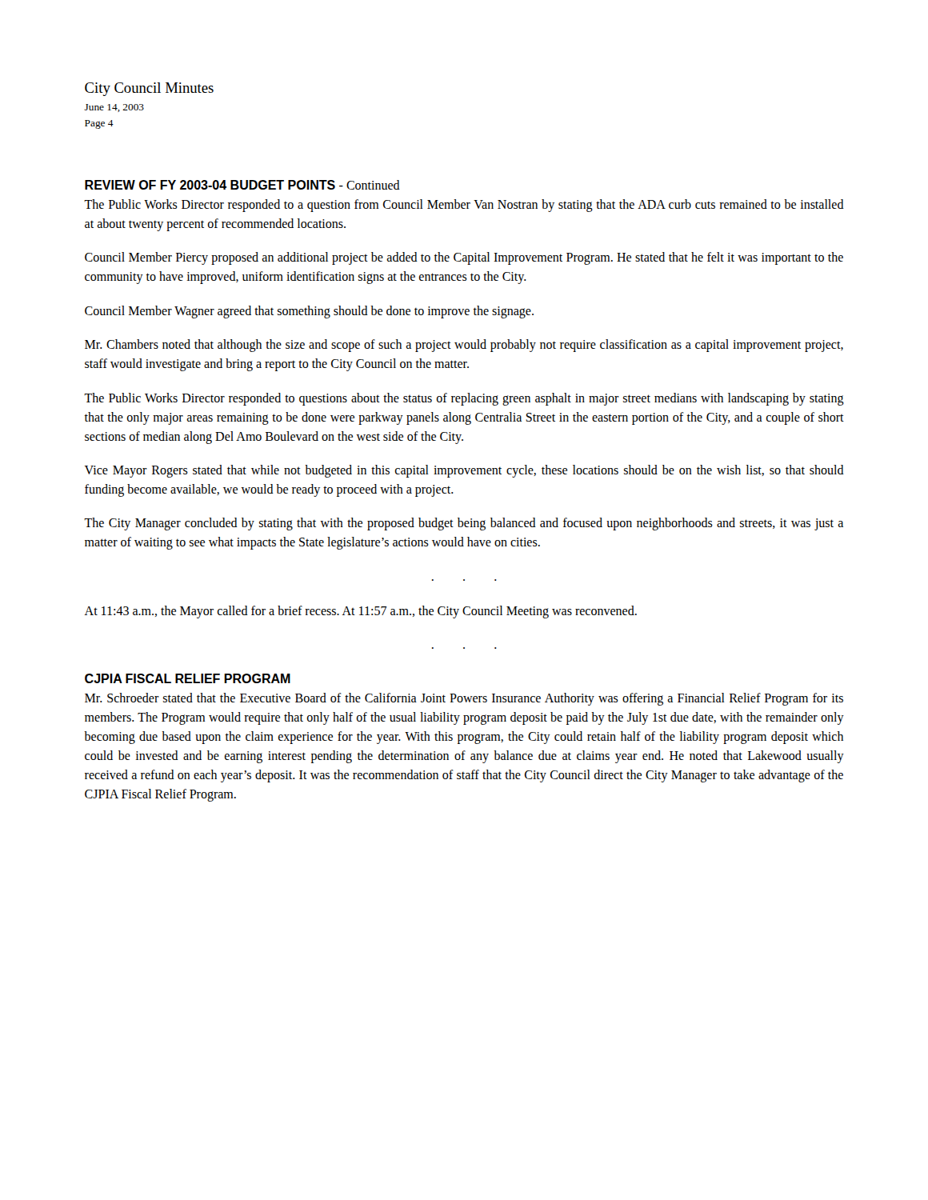City Council Minutes
June 14, 2003
Page 4
REVIEW OF FY 2003-04 BUDGET POINTS - Continued
The Public Works Director responded to a question from Council Member Van Nostran by stating that the ADA curb cuts remained to be installed at about twenty percent of recommended locations.
Council Member Piercy proposed an additional project be added to the Capital Improvement Program. He stated that he felt it was important to the community to have improved, uniform identification signs at the entrances to the City.
Council Member Wagner agreed that something should be done to improve the signage.
Mr. Chambers noted that although the size and scope of such a project would probably not require classification as a capital improvement project, staff would investigate and bring a report to the City Council on the matter.
The Public Works Director responded to questions about the status of replacing green asphalt in major street medians with landscaping by stating that the only major areas remaining to be done were parkway panels along Centralia Street in the eastern portion of the City, and a couple of short sections of median along Del Amo Boulevard on the west side of the City.
Vice Mayor Rogers stated that while not budgeted in this capital improvement cycle, these locations should be on the wish list, so that should funding become available, we would be ready to proceed with a project.
The City Manager concluded by stating that with the proposed budget being balanced and focused upon neighborhoods and streets, it was just a matter of waiting to see what impacts the State legislature’s actions would have on cities.
...
At 11:43 a.m., the Mayor called for a brief recess. At 11:57 a.m., the City Council Meeting was reconvened.
...
CJPIA FISCAL RELIEF PROGRAM
Mr. Schroeder stated that the Executive Board of the California Joint Powers Insurance Authority was offering a Financial Relief Program for its members. The Program would require that only half of the usual liability program deposit be paid by the July 1st due date, with the remainder only becoming due based upon the claim experience for the year. With this program, the City could retain half of the liability program deposit which could be invested and be earning interest pending the determination of any balance due at claims year end. He noted that Lakewood usually received a refund on each year’s deposit. It was the recommendation of staff that the City Council direct the City Manager to take advantage of the CJPIA Fiscal Relief Program.